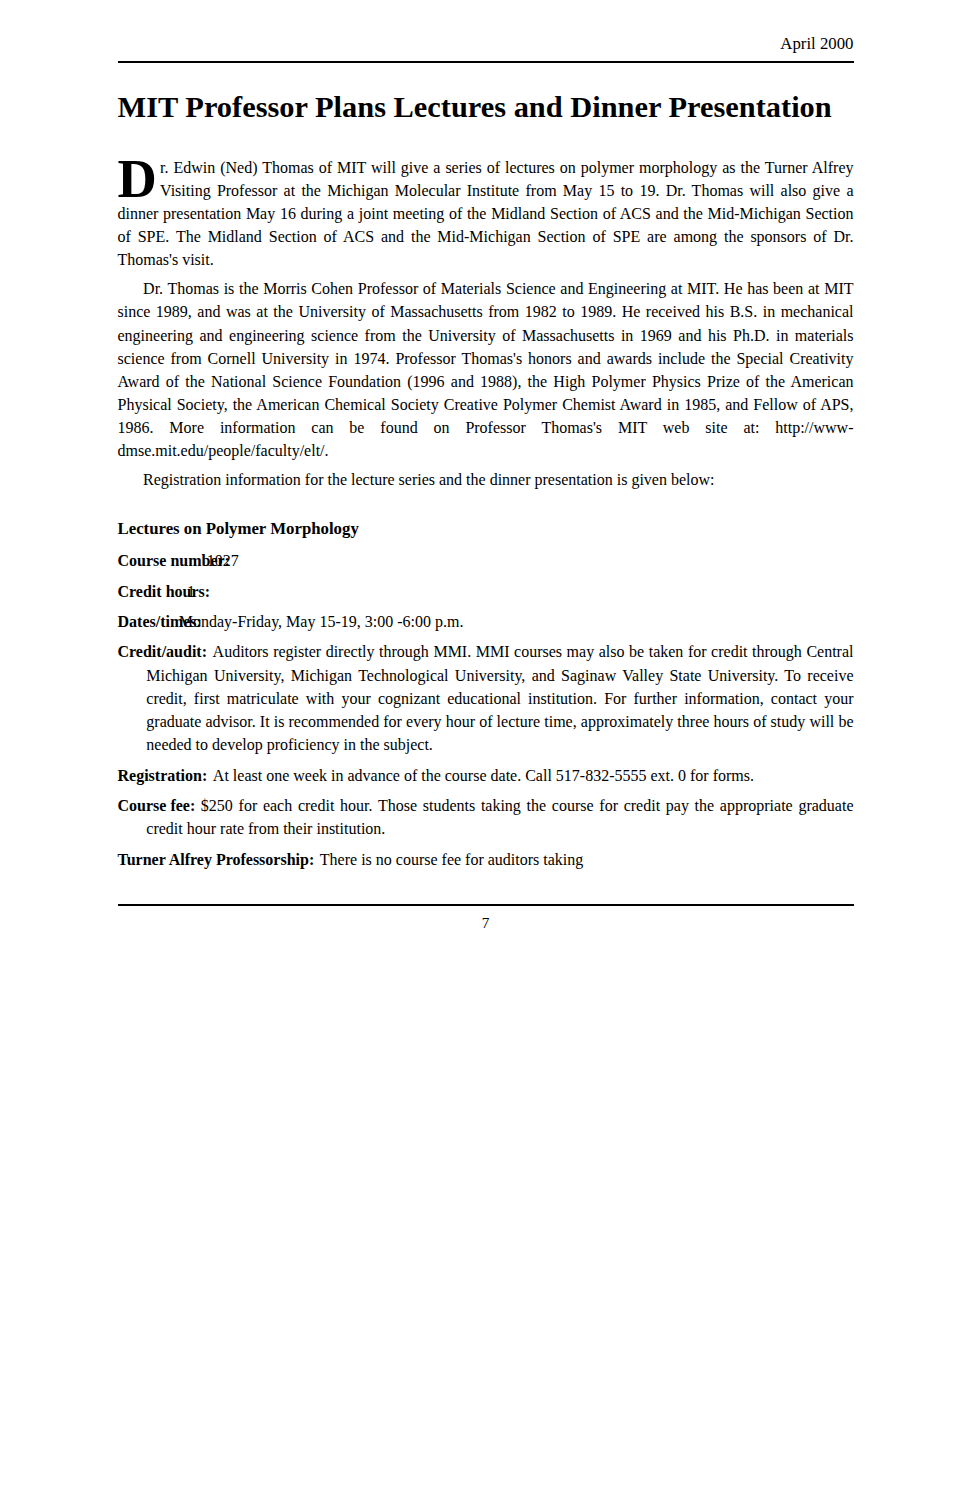April 2000
MIT Professor Plans Lectures and Dinner Presentation
Dr. Edwin (Ned) Thomas of MIT will give a series of lectures on polymer morphology as the Turner Alfrey Visiting Professor at the Michigan Molecular Institute from May 15 to 19. Dr. Thomas will also give a dinner presentation May 16 during a joint meeting of the Midland Section of ACS and the Mid-Michigan Section of SPE. The Midland Section of ACS and the Mid-Michigan Section of SPE are among the sponsors of Dr. Thomas's visit.
Dr. Thomas is the Morris Cohen Professor of Materials Science and Engineering at MIT. He has been at MIT since 1989, and was at the University of Massachusetts from 1982 to 1989. He received his B.S. in mechanical engineering and engineering science from the University of Massachusetts in 1969 and his Ph.D. in materials science from Cornell University in 1974. Professor Thomas's honors and awards include the Special Creativity Award of the National Science Foundation (1996 and 1988), the High Polymer Physics Prize of the American Physical Society, the American Chemical Society Creative Polymer Chemist Award in 1985, and Fellow of APS, 1986. More information can be found on Professor Thomas's MIT web site at: http://www-dmse.mit.edu/people/faculty/elt/.
Registration information for the lecture series and the dinner presentation is given below:
Lectures on Polymer Morphology
Course number:
1027
Credit hours:
1
Dates/times:
Monday-Friday, May 15-19, 3:00 -6:00 p.m.
Credit/audit:
Auditors register directly through MMI. MMI courses may also be taken for credit through Central Michigan University, Michigan Technological University, and Saginaw Valley State University. To receive credit, first matriculate with your cognizant educational institution. For further information, contact your graduate advisor. It is recommended for every hour of lecture time, approximately three hours of study will be needed to develop proficiency in the subject.
Registration:
At least one week in advance of the course date. Call 517-832-5555 ext. 0 for forms.
Course fee:
$250 for each credit hour. Those students taking the course for credit pay the appropriate graduate credit hour rate from their institution.
Turner Alfrey Professorship:
There is no course fee for auditors taking
7